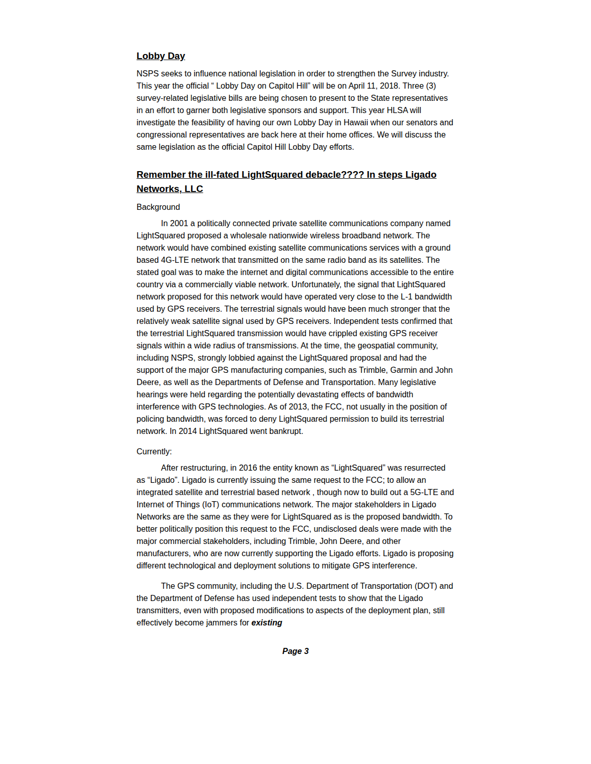Lobby Day
NSPS seeks to influence national legislation in order to strengthen the Survey industry. This year the official “ Lobby Day on Capitol Hill” will be on April 11, 2018. Three (3) survey-related legislative bills are being chosen to present to the State representatives in an effort to garner both legislative sponsors and support. This year HLSA will investigate the feasibility of having our own Lobby Day in Hawaii when our senators and congressional representatives are back here at their home offices. We will discuss the same legislation as the official Capitol Hill Lobby Day efforts.
Remember the ill-fated LightSquared debacle???? In steps Ligado Networks, LLC
Background
In 2001 a politically connected private satellite communications company named LightSquared proposed a wholesale nationwide wireless broadband network. The network would have combined existing satellite communications services with a ground based 4G-LTE network that transmitted on the same radio band as its satellites. The stated goal was to make the internet and digital communications accessible to the entire country via a commercially viable network. Unfortunately, the signal that LightSquared network proposed for this network would have operated very close to the L-1 bandwidth used by GPS receivers. The terrestrial signals would have been much stronger that the relatively weak satellite signal used by GPS receivers. Independent tests confirmed that the terrestrial LightSquared transmission would have crippled existing GPS receiver signals within a wide radius of transmissions. At the time, the geospatial community, including NSPS, strongly lobbied against the LightSquared proposal and had the support of the major GPS manufacturing companies, such as Trimble, Garmin and John Deere, as well as the Departments of Defense and Transportation. Many legislative hearings were held regarding the potentially devastating effects of bandwidth interference with GPS technologies. As of 2013, the FCC, not usually in the position of policing bandwidth, was forced to deny LightSquared permission to build its terrestrial network. In 2014 LightSquared went bankrupt.
Currently:
After restructuring, in 2016 the entity known as “LightSquared” was resurrected as “Ligado”. Ligado is currently issuing the same request to the FCC; to allow an integrated satellite and terrestrial based network , though now to build out a 5G-LTE and Internet of Things (IoT) communications network. The major stakeholders in Ligado Networks are the same as they were for LightSquared as is the proposed bandwidth. To better politically position this request to the FCC, undisclosed deals were made with the major commercial stakeholders, including Trimble, John Deere, and other manufacturers, who are now currently supporting the Ligado efforts. Ligado is proposing different technological and deployment solutions to mitigate GPS interference.
The GPS community, including the U.S. Department of Transportation (DOT) and the Department of Defense has used independent tests to show that the Ligado transmitters, even with proposed modifications to aspects of the deployment plan, still effectively become jammers for existing
Page 3